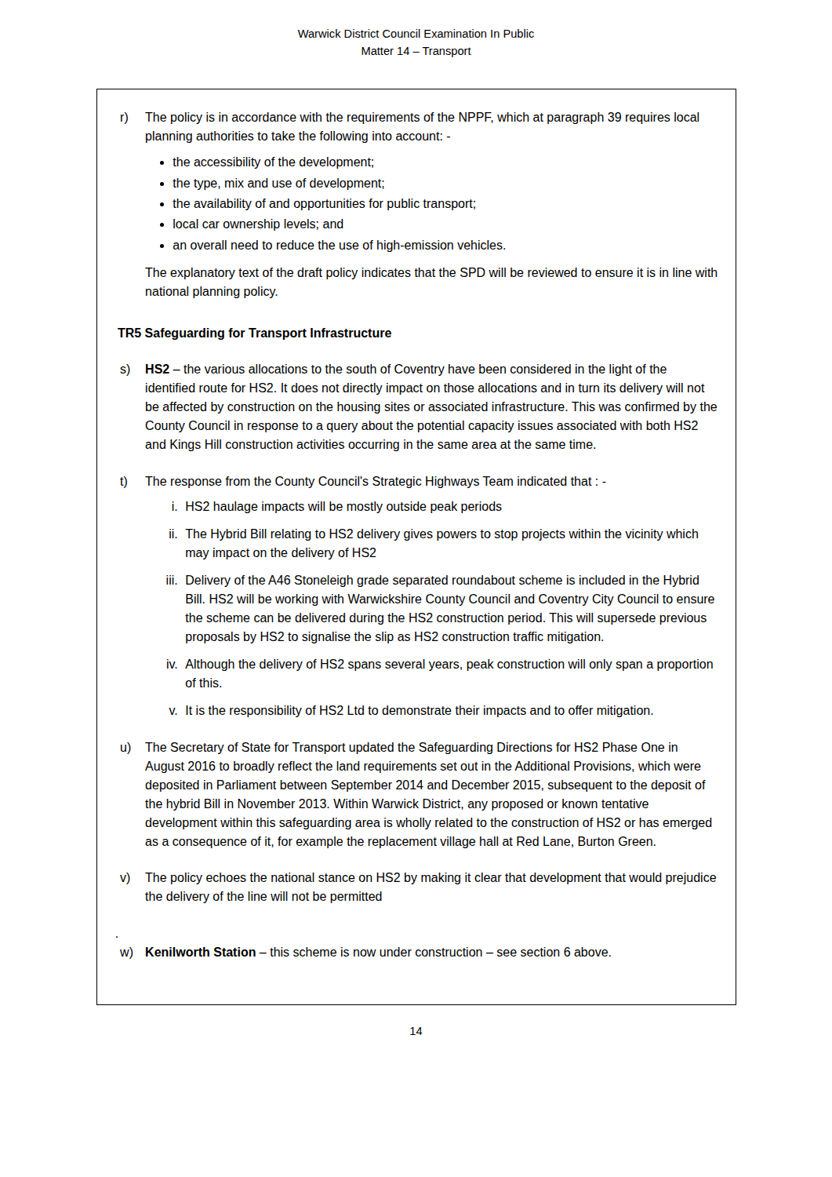Warwick District Council Examination In Public
Matter 14 – Transport
r) The policy is in accordance with the requirements of the NPPF, which at paragraph 39 requires local planning authorities to take the following into account: -
the accessibility of the development;
the type, mix and use of development;
the availability of and opportunities for public transport;
local car ownership levels; and
an overall need to reduce the use of high-emission vehicles.
The explanatory text of the draft policy indicates that the SPD will be reviewed to ensure it is in line with national planning policy.
TR5 Safeguarding for Transport Infrastructure
s) HS2 – the various allocations to the south of Coventry have been considered in the light of the identified route for HS2. It does not directly impact on those allocations and in turn its delivery will not be affected by construction on the housing sites or associated infrastructure. This was confirmed by the County Council in response to a query about the potential capacity issues associated with both HS2 and Kings Hill construction activities occurring in the same area at the same time.
t) The response from the County Council's Strategic Highways Team indicated that : -
i. HS2 haulage impacts will be mostly outside peak periods
ii. The Hybrid Bill relating to HS2 delivery gives powers to stop projects within the vicinity which may impact on the delivery of HS2
iii. Delivery of the A46 Stoneleigh grade separated roundabout scheme is included in the Hybrid Bill. HS2 will be working with Warwickshire County Council and Coventry City Council to ensure the scheme can be delivered during the HS2 construction period. This will supersede previous proposals by HS2 to signalise the slip as HS2 construction traffic mitigation.
iv. Although the delivery of HS2 spans several years, peak construction will only span a proportion of this.
v. It is the responsibility of HS2 Ltd to demonstrate their impacts and to offer mitigation.
u) The Secretary of State for Transport updated the Safeguarding Directions for HS2 Phase One in August 2016 to broadly reflect the land requirements set out in the Additional Provisions, which were deposited in Parliament between September 2014 and December 2015, subsequent to the deposit of the hybrid Bill in November 2013. Within Warwick District, any proposed or known tentative development within this safeguarding area is wholly related to the construction of HS2 or has emerged as a consequence of it, for example the replacement village hall at Red Lane, Burton Green.
v) The policy echoes the national stance on HS2 by making it clear that development that would prejudice the delivery of the line will not be permitted
.
w) Kenilworth Station – this scheme is now under construction – see section 6 above.
14